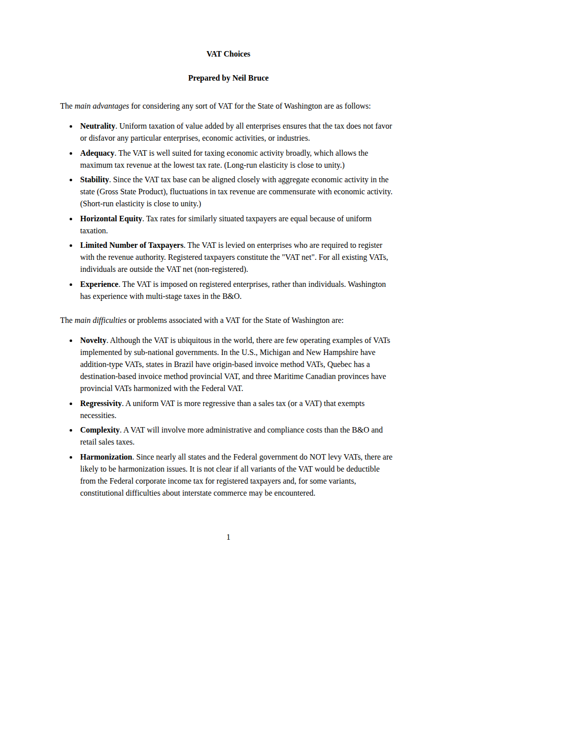VAT Choices
Prepared by Neil Bruce
The main advantages for considering any sort of VAT for the State of Washington are as follows:
Neutrality. Uniform taxation of value added by all enterprises ensures that the tax does not favor or disfavor any particular enterprises, economic activities, or industries.
Adequacy. The VAT is well suited for taxing economic activity broadly, which allows the maximum tax revenue at the lowest tax rate. (Long-run elasticity is close to unity.)
Stability. Since the VAT tax base can be aligned closely with aggregate economic activity in the state (Gross State Product), fluctuations in tax revenue are commensurate with economic activity. (Short-run elasticity is close to unity.)
Horizontal Equity. Tax rates for similarly situated taxpayers are equal because of uniform taxation.
Limited Number of Taxpayers. The VAT is levied on enterprises who are required to register with the revenue authority. Registered taxpayers constitute the "VAT net". For all existing VATs, individuals are outside the VAT net (non-registered).
Experience. The VAT is imposed on registered enterprises, rather than individuals. Washington has experience with multi-stage taxes in the B&O.
The main difficulties or problems associated with a VAT for the State of Washington are:
Novelty. Although the VAT is ubiquitous in the world, there are few operating examples of VATs implemented by sub-national governments. In the U.S., Michigan and New Hampshire have addition-type VATs, states in Brazil have origin-based invoice method VATs, Quebec has a destination-based invoice method provincial VAT, and three Maritime Canadian provinces have provincial VATs harmonized with the Federal VAT.
Regressivity. A uniform VAT is more regressive than a sales tax (or a VAT) that exempts necessities.
Complexity. A VAT will involve more administrative and compliance costs than the B&O and retail sales taxes.
Harmonization. Since nearly all states and the Federal government do NOT levy VATs, there are likely to be harmonization issues. It is not clear if all variants of the VAT would be deductible from the Federal corporate income tax for registered taxpayers and, for some variants, constitutional difficulties about interstate commerce may be encountered.
1